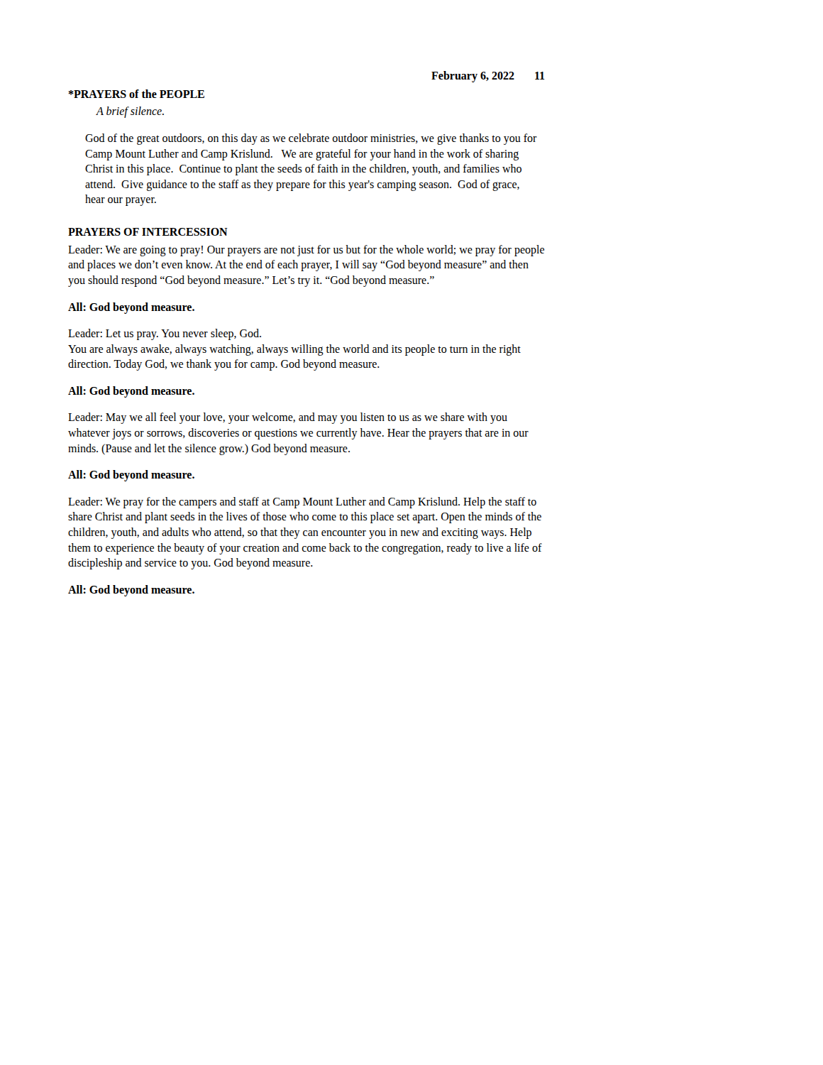February 6, 2022 11
*PRAYERS of the PEOPLE
A brief silence.
God of the great outdoors, on this day as we celebrate outdoor ministries, we give thanks to you for Camp Mount Luther and Camp Krislund. We are grateful for your hand in the work of sharing Christ in this place. Continue to plant the seeds of faith in the children, youth, and families who attend. Give guidance to the staff as they prepare for this year's camping season. God of grace, hear our prayer.
PRAYERS OF INTERCESSION
Leader: We are going to pray! Our prayers are not just for us but for the whole world; we pray for people and places we don’t even know. At the end of each prayer, I will say “God beyond measure” and then you should respond “God beyond measure.” Let’s try it. “God beyond measure.”
All: God beyond measure.
Leader: Let us pray. You never sleep, God.
You are always awake, always watching, always willing the world and its people to turn in the right direction. Today God, we thank you for camp. God beyond measure.
All: God beyond measure.
Leader: May we all feel your love, your welcome, and may you listen to us as we share with you whatever joys or sorrows, discoveries or questions we currently have. Hear the prayers that are in our minds. (Pause and let the silence grow.) God beyond measure.
All: God beyond measure.
Leader: We pray for the campers and staff at Camp Mount Luther and Camp Krislund. Help the staff to share Christ and plant seeds in the lives of those who come to this place set apart. Open the minds of the children, youth, and adults who attend, so that they can encounter you in new and exciting ways. Help them to experience the beauty of your creation and come back to the congregation, ready to live a life of discipleship and service to you. God beyond measure.
All: God beyond measure.